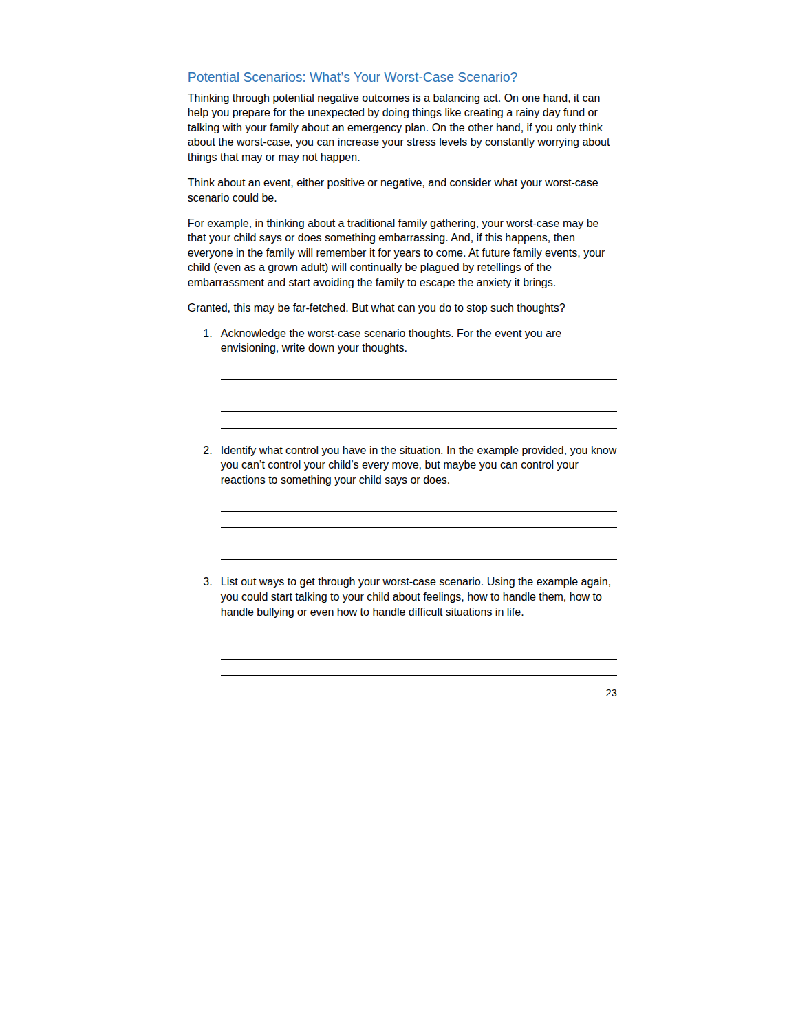Potential Scenarios: What’s Your Worst-Case Scenario?
Thinking through potential negative outcomes is a balancing act. On one hand, it can help you prepare for the unexpected by doing things like creating a rainy day fund or talking with your family about an emergency plan. On the other hand, if you only think about the worst-case, you can increase your stress levels by constantly worrying about things that may or may not happen.
Think about an event, either positive or negative, and consider what your worst-case scenario could be.
For example, in thinking about a traditional family gathering, your worst-case may be that your child says or does something embarrassing. And, if this happens, then everyone in the family will remember it for years to come. At future family events, your child (even as a grown adult) will continually be plagued by retellings of the embarrassment and start avoiding the family to escape the anxiety it brings.
Granted, this may be far-fetched. But what can you do to stop such thoughts?
Acknowledge the worst-case scenario thoughts. For the event you are envisioning, write down your thoughts.
Identify what control you have in the situation. In the example provided, you know you can’t control your child’s every move, but maybe you can control your reactions to something your child says or does.
List out ways to get through your worst-case scenario. Using the example again, you could start talking to your child about feelings, how to handle them, how to handle bullying or even how to handle difficult situations in life.
23